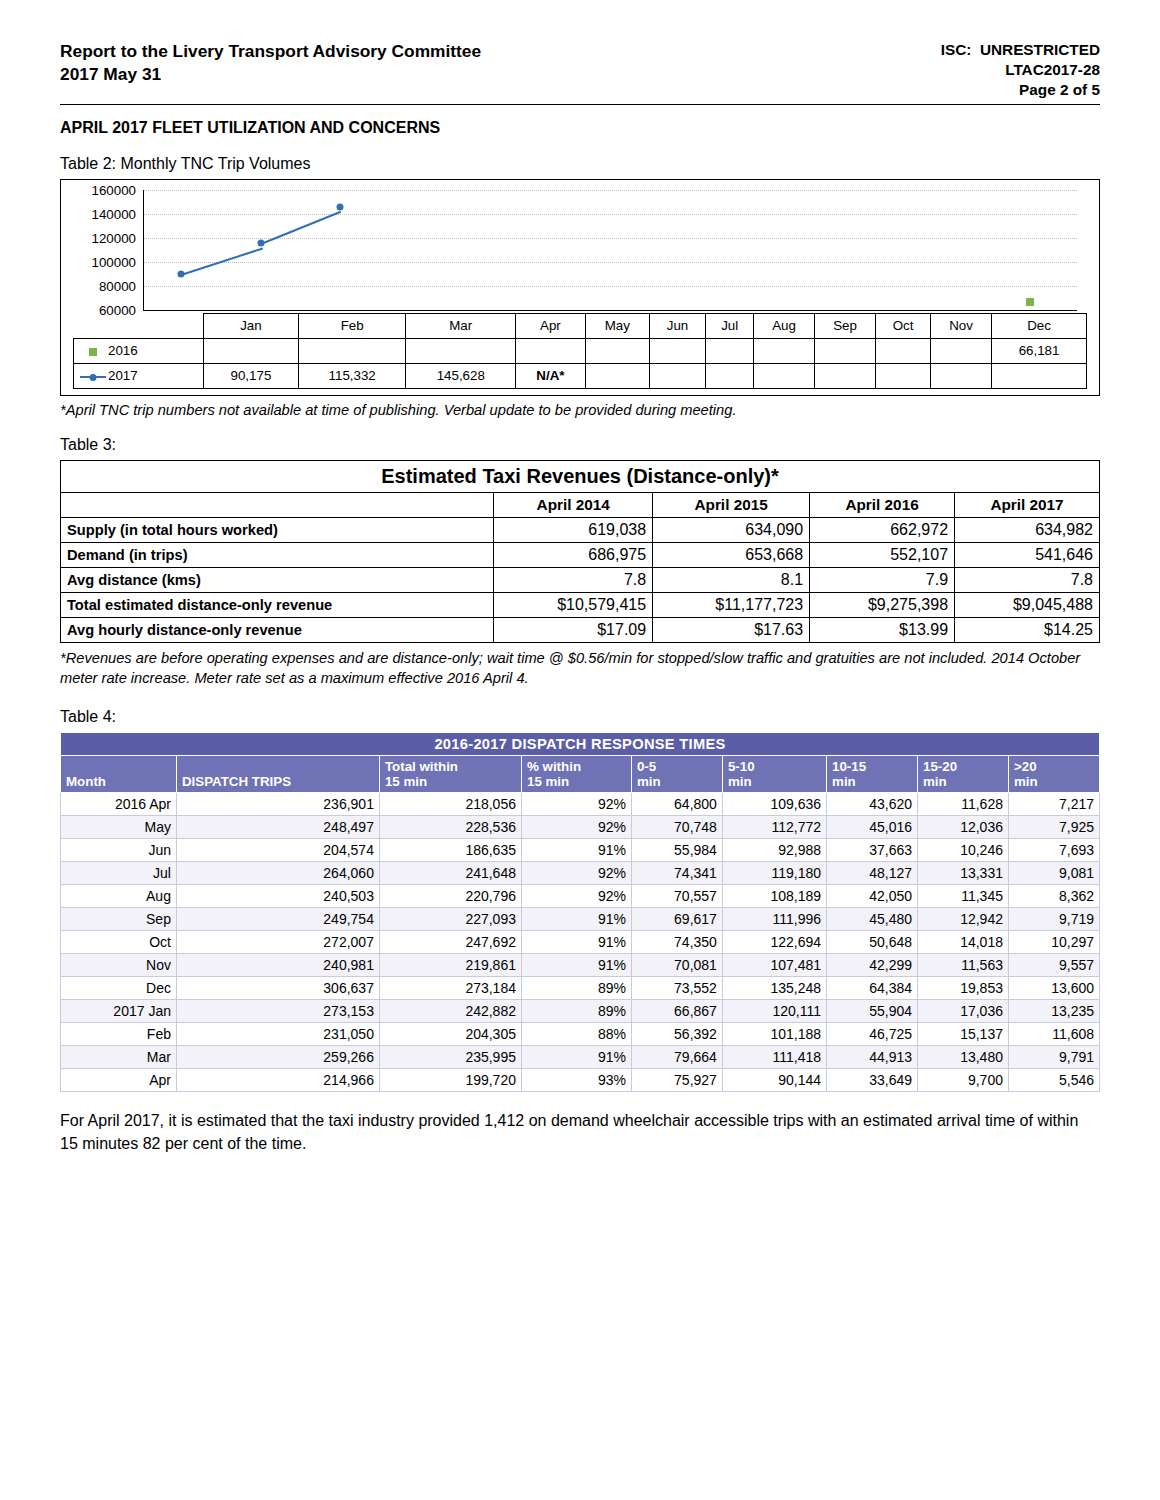Report to the Livery Transport Advisory Committee
2017 May 31
ISC: UNRESTRICTED
LTAC2017-28
Page 2 of 5
APRIL 2017 FLEET UTILIZATION AND CONCERNS
Table 2: Monthly TNC Trip Volumes
160000 140000 120000 100000 80000 60000
| | Jan | Feb | Mar | Apr | May | Jun | Jul | Aug | Sep | Oct | Nov | Dec |
| 2016 | | | | | | | | | | | | 66,181 |
| 2017 | 90,175 | 115,332 | 145,628 | N/A* | | | | | | | | |
*April TNC trip numbers not available at time of publishing. Verbal update to be provided during meeting.
Table 3:
Estimated Taxi Revenues (Distance-only)*
| | April 2014 | April 2015 | April 2016 | April 2017 |
| --- | --- | --- | --- | --- |
| Supply (in total hours worked) | 619,038 | 634,090 | 662,972 | 634,982 |
| Demand (in trips) | 686,975 | 653,668 | 552,107 | 541,646 |
| Avg distance (kms) | 7.8 | 8.1 | 7.9 | 7.8 |
| Total estimated distance-only revenue | $10,579,415 | $11,177,723 | $9,275,398 | $9,045,488 |
| Avg hourly distance-only revenue | $17.09 | $17.63 | $13.99 | $14.25 |
*Revenues are before operating expenses and are distance-only; wait time @ $0.56/min for stopped/slow traffic and gratuities are not included. 2014 October meter rate increase. Meter rate set as a maximum effective 2016 April 4.
Table 4:
| 2016-2017 DISPATCH RESPONSE TIMES |
| --- |
| Month | DISPATCH TRIPS | Total within 15 min | % within 15 min | 0-5 min | 5-10 min | 10-15 min | 15-20 min | >20 min |
| 2016 Apr | 236,901 | 218,056 | 92% | 64,800 | 109,636 | 43,620 | 11,628 | 7,217 |
| May | 248,497 | 228,536 | 92% | 70,748 | 112,772 | 45,016 | 12,036 | 7,925 |
| Jun | 204,574 | 186,635 | 91% | 55,984 | 92,988 | 37,663 | 10,246 | 7,693 |
| Jul | 264,060 | 241,648 | 92% | 74,341 | 119,180 | 48,127 | 13,331 | 9,081 |
| Aug | 240,503 | 220,796 | 92% | 70,557 | 108,189 | 42,050 | 11,345 | 8,362 |
| Sep | 249,754 | 227,093 | 91% | 69,617 | 111,996 | 45,480 | 12,942 | 9,719 |
| Oct | 272,007 | 247,692 | 91% | 74,350 | 122,694 | 50,648 | 14,018 | 10,297 |
| Nov | 240,981 | 219,861 | 91% | 70,081 | 107,481 | 42,299 | 11,563 | 9,557 |
| Dec | 306,637 | 273,184 | 89% | 73,552 | 135,248 | 64,384 | 19,853 | 13,600 |
| 2017 Jan | 273,153 | 242,882 | 89% | 66,867 | 120,111 | 55,904 | 17,036 | 13,235 |
| Feb | 231,050 | 204,305 | 88% | 56,392 | 101,188 | 46,725 | 15,137 | 11,608 |
| Mar | 259,266 | 235,995 | 91% | 79,664 | 111,418 | 44,913 | 13,480 | 9,791 |
| Apr | 214,966 | 199,720 | 93% | 75,927 | 90,144 | 33,649 | 9,700 | 5,546 |
For April 2017, it is estimated that the taxi industry provided 1,412 on demand wheelchair accessible trips with an estimated arrival time of within 15 minutes 82 per cent of the time.